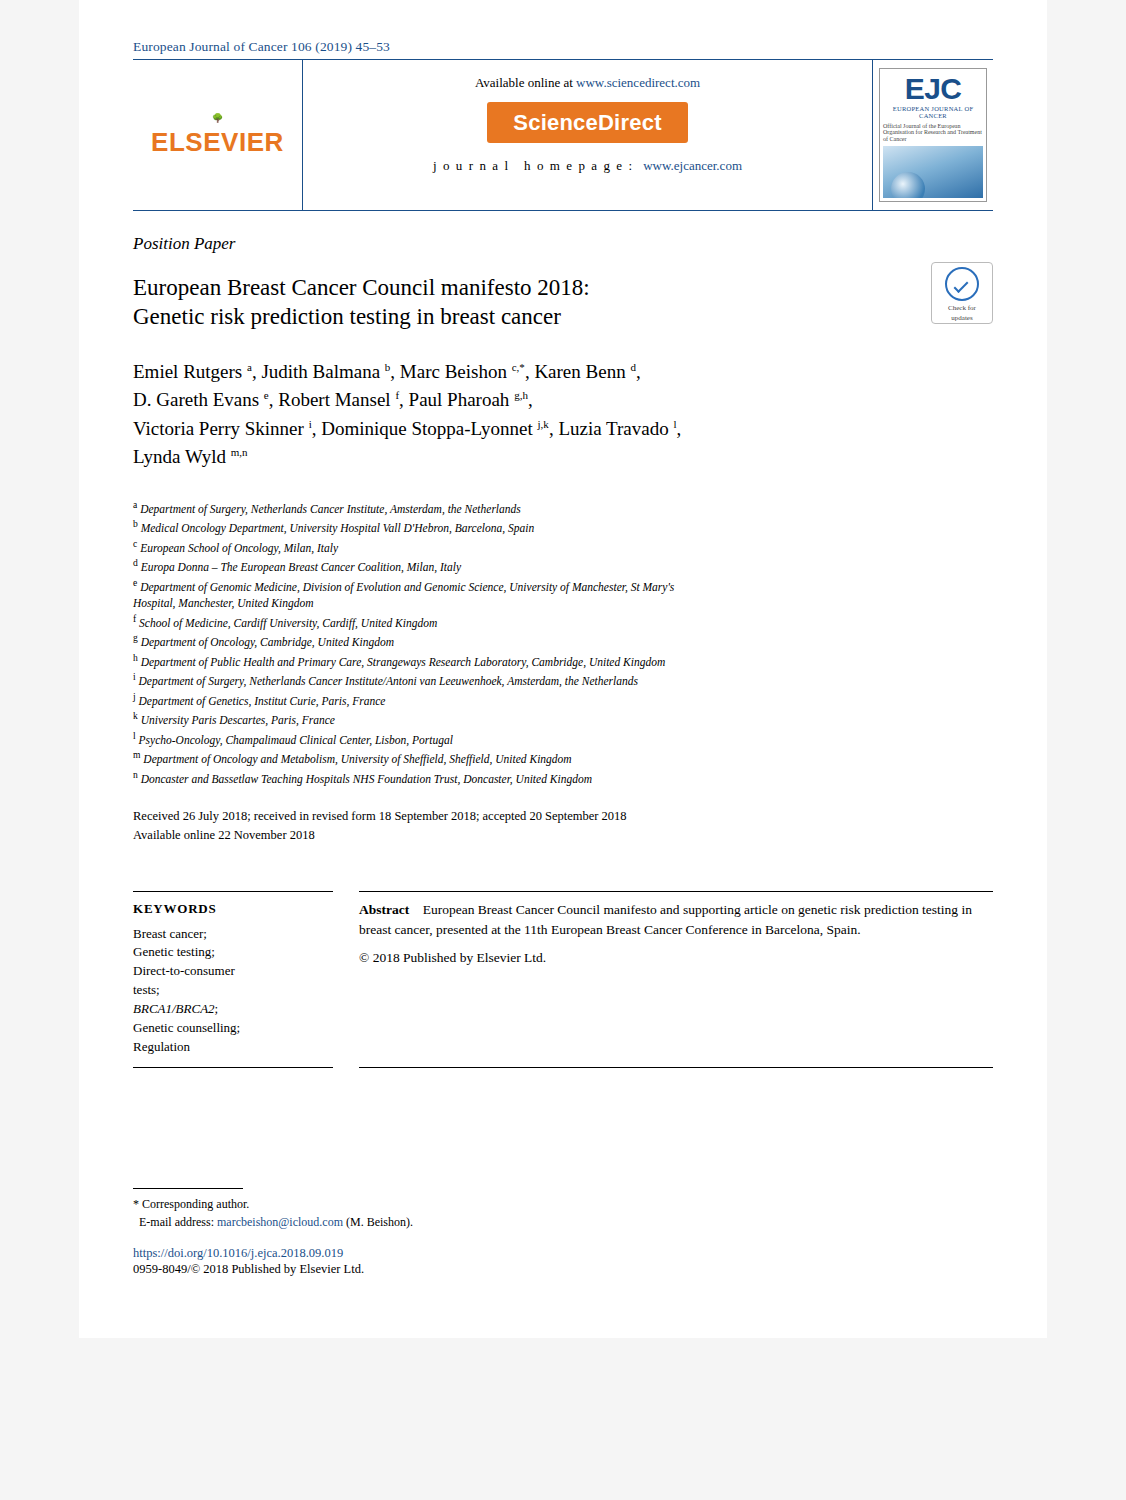European Journal of Cancer 106 (2019) 45–53
🌳
ELSEVIER
Available online at www.sciencedirect.com
ScienceDirect
j o u r n a l h o m e p a g e : www.ejcancer.com
EJC
EUROPEAN JOURNAL OF CANCER
Official Journal of the European Organisation for Research and Treatment of Cancer
Position Paper
Check for
updates
European Breast Cancer Council manifesto 2018:
Genetic risk prediction testing in breast cancer
Emiel Rutgers a, Judith Balmana b, Marc Beishon c,*, Karen Benn d,
D. Gareth Evans e, Robert Mansel f, Paul Pharoah g,h,
Victoria Perry Skinner i, Dominique Stoppa-Lyonnet j,k, Luzia Travado l,
Lynda Wyld m,n
a Department of Surgery, Netherlands Cancer Institute, Amsterdam, the Netherlands
b Medical Oncology Department, University Hospital Vall D'Hebron, Barcelona, Spain
c European School of Oncology, Milan, Italy
d Europa Donna – The European Breast Cancer Coalition, Milan, Italy
e Department of Genomic Medicine, Division of Evolution and Genomic Science, University of Manchester, St Mary's
Hospital, Manchester, United Kingdom
f School of Medicine, Cardiff University, Cardiff, United Kingdom
g Department of Oncology, Cambridge, United Kingdom
h Department of Public Health and Primary Care, Strangeways Research Laboratory, Cambridge, United Kingdom
i Department of Surgery, Netherlands Cancer Institute/Antoni van Leeuwenhoek, Amsterdam, the Netherlands
j Department of Genetics, Institut Curie, Paris, France
k University Paris Descartes, Paris, France
l Psycho-Oncology, Champalimaud Clinical Center, Lisbon, Portugal
m Department of Oncology and Metabolism, University of Sheffield, Sheffield, United Kingdom
n Doncaster and Bassetlaw Teaching Hospitals NHS Foundation Trust, Doncaster, United Kingdom
Received 26 July 2018; received in revised form 18 September 2018; accepted 20 September 2018
Available online 22 November 2018
Keywords
Breast cancer;
Genetic testing;
Direct-to-consumer
tests;
BRCA1/BRCA2;
Genetic counselling;
Regulation
Abstract European Breast Cancer Council manifesto and supporting article on genetic risk prediction testing in breast cancer, presented at the 11th European Breast Cancer Conference in Barcelona, Spain.
© 2018 Published by Elsevier Ltd.
* Corresponding author.
E-mail address: marcbeishon@icloud.com (M. Beishon).
https://doi.org/10.1016/j.ejca.2018.09.019
0959-8049/© 2018 Published by Elsevier Ltd.